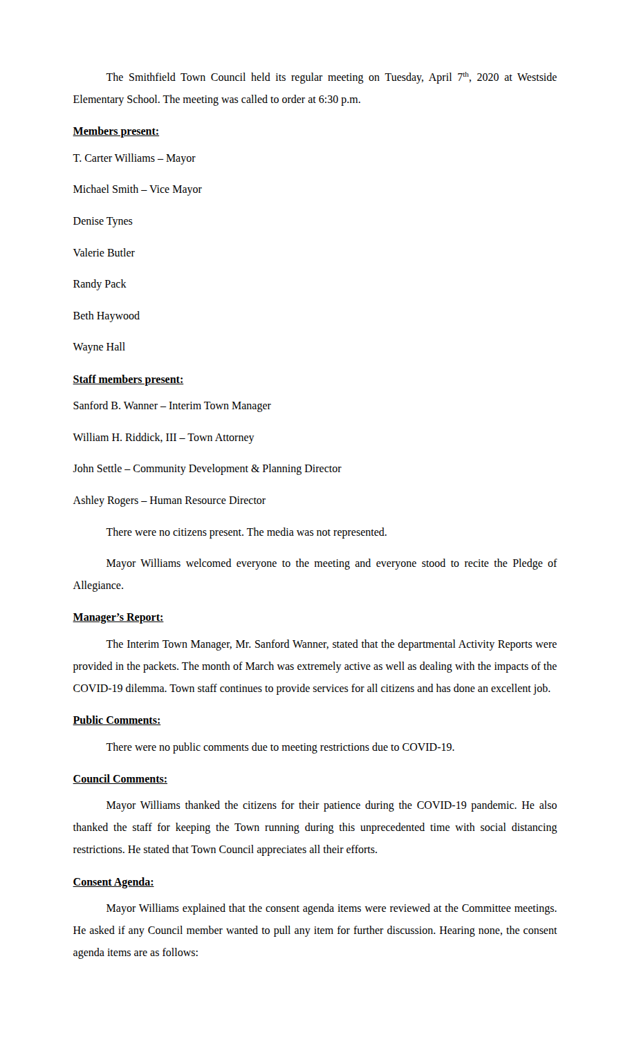The Smithfield Town Council held its regular meeting on Tuesday, April 7th, 2020 at Westside Elementary School. The meeting was called to order at 6:30 p.m.
Members present:
T. Carter Williams – Mayor
Michael Smith – Vice Mayor
Denise Tynes
Valerie Butler
Randy Pack
Beth Haywood
Wayne Hall
Staff members present:
Sanford B. Wanner – Interim Town Manager
William H. Riddick, III – Town Attorney
John Settle – Community Development & Planning Director
Ashley Rogers – Human Resource Director
There were no citizens present. The media was not represented.
Mayor Williams welcomed everyone to the meeting and everyone stood to recite the Pledge of Allegiance.
Manager’s Report:
The Interim Town Manager, Mr. Sanford Wanner, stated that the departmental Activity Reports were provided in the packets. The month of March was extremely active as well as dealing with the impacts of the COVID-19 dilemma. Town staff continues to provide services for all citizens and has done an excellent job.
Public Comments:
There were no public comments due to meeting restrictions due to COVID-19.
Council Comments:
Mayor Williams thanked the citizens for their patience during the COVID-19 pandemic. He also thanked the staff for keeping the Town running during this unprecedented time with social distancing restrictions. He stated that Town Council appreciates all their efforts.
Consent Agenda:
Mayor Williams explained that the consent agenda items were reviewed at the Committee meetings. He asked if any Council member wanted to pull any item for further discussion. Hearing none, the consent agenda items are as follows: